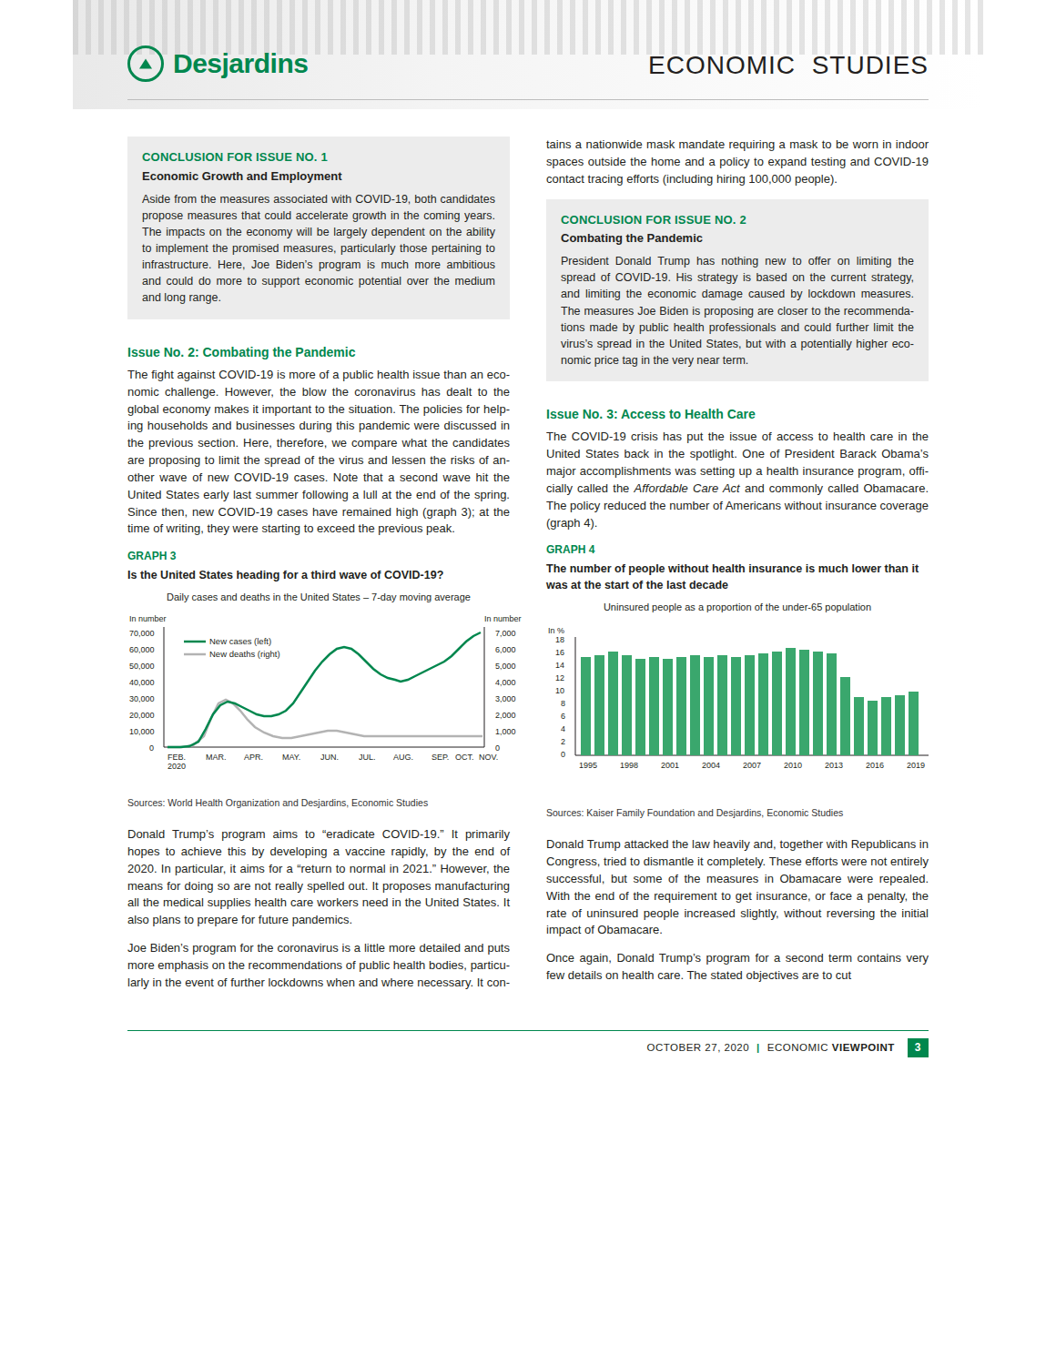Desjardins
ECONOMIC STUDIES
CONCLUSION FOR ISSUE NO. 1
Economic Growth and Employment
Aside from the measures associated with COVID‑19, both candidates propose measures that could accelerate growth in the coming years. The impacts on the economy will be largely dependent on the ability to implement the promised measures, particularly those pertaining to infrastructure. Here, Joe Biden’s program is much more ambitious and could do more to support economic potential over the medium and long range.
Issue No. 2: Combating the Pandemic
The fight against COVID‑19 is more of a public health issue than an economic challenge. However, the blow the coronavirus has dealt to the global economy makes it important to the situation. The policies for helping households and businesses during this pandemic were discussed in the previous section. Here, therefore, we compare what the candidates are proposing to limit the spread of the virus and lessen the risks of another wave of new COVID‑19 cases. Note that a second wave hit the United States early last summer following a lull at the end of the spring. Since then, new COVID‑19 cases have remained high (graph 3); at the time of writing, they were starting to exceed the previous peak.
GRAPH 3
Is the United States heading for a third wave of COVID-19?
Daily cases and deaths in the United States – 7-day moving average
In number 70,000 60,000 50,000 40,000 30,000 20,000 10,000 0 In number 7,000 6,000 5,000 4,000 3,000 2,000 1,000 0 New cases (left) New deaths (right) FEB. 2020 MAR. APR. MAY. JUN. JUL. AUG. SEP. OCT. NOV.
Sources: World Health Organization and Desjardins, Economic Studies
Donald Trump’s program aims to “eradicate COVID‑19.” It primarily hopes to achieve this by developing a vaccine rapidly, by the end of 2020. In particular, it aims for a “return to normal in 2021.” However, the means for doing so are not really spelled out. It proposes manufacturing all the medical supplies health care workers need in the United States. It also plans to prepare for future pandemics.
Joe Biden’s program for the coronavirus is a little more detailed and puts more emphasis on the recommendations of public health bodies, particularly in the event of further lockdowns when and where necessary. It contains a nationwide mask mandate requiring a mask to be worn in indoor spaces outside the home and a policy to expand testing and COVID‑19 contact tracing efforts (including hiring 100,000 people).
CONCLUSION FOR ISSUE NO. 2
Combating the Pandemic
President Donald Trump has nothing new to offer on limiting the spread of COVID‑19. His strategy is based on the current strategy, and limiting the economic damage caused by lockdown measures. The measures Joe Biden is proposing are closer to the recommendations made by public health professionals and could further limit the virus’s spread in the United States, but with a potentially higher economic price tag in the very near term.
Issue No. 3: Access to Health Care
The COVID‑19 crisis has put the issue of access to health care in the United States back in the spotlight. One of President Barack Obama’s major accomplishments was setting up a health insurance program, officially called the Affordable Care Act and commonly called Obamacare. The policy reduced the number of Americans without insurance coverage (graph 4).
GRAPH 4
The number of people without health insurance is much lower than it was at the start of the last decade
Uninsured people as a proportion of the under-65 population
In % 18 16 14 12 10 8 6 4 2 0 1995 1998 2001 2004 2007 2010 2013 2016 2019
Sources: Kaiser Family Foundation and Desjardins, Economic Studies
Donald Trump attacked the law heavily and, together with Republicans in Congress, tried to dismantle it completely. These efforts were not entirely successful, but some of the measures in Obamacare were repealed. With the end of the requirement to get insurance, or face a penalty, the rate of uninsured people increased slightly, without reversing the initial impact of Obamacare.
Once again, Donald Trump’s program for a second term contains very few details on health care. The stated objectives are to cut
OCTOBER 27, 2020 | ECONOMIC VIEWPOINT 3